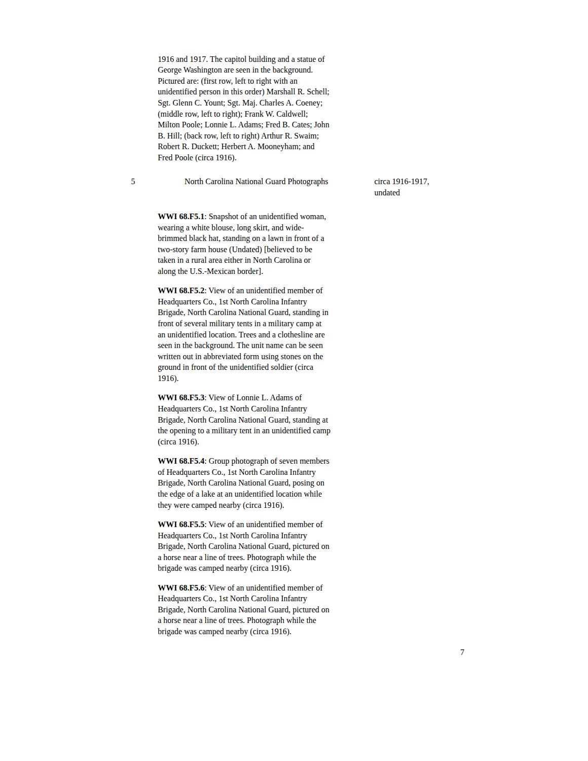1916 and 1917. The capitol building and a statue of George Washington are seen in the background. Pictured are: (first row, left to right with an unidentified person in this order) Marshall R. Schell; Sgt. Glenn C. Yount; Sgt. Maj. Charles A. Coeney; (middle row, left to right); Frank W. Caldwell; Milton Poole; Lonnie L. Adams; Fred B. Cates; John B. Hill; (back row, left to right) Arthur R. Swaim; Robert R. Duckett; Herbert A. Mooneyham; and Fred Poole (circa 1916).
5
North Carolina National Guard Photographs
circa 1916-1917,
undated
WWI 68.F5.1: Snapshot of an unidentified woman, wearing a white blouse, long skirt, and wide-brimmed black hat, standing on a lawn in front of a two-story farm house (Undated) [believed to be taken in a rural area either in North Carolina or along the U.S.-Mexican border].
WWI 68.F5.2: View of an unidentified member of Headquarters Co., 1st North Carolina Infantry Brigade, North Carolina National Guard, standing in front of several military tents in a military camp at an unidentified location. Trees and a clothesline are seen in the background. The unit name can be seen written out in abbreviated form using stones on the ground in front of the unidentified soldier (circa 1916).
WWI 68.F5.3: View of Lonnie L. Adams of Headquarters Co., 1st North Carolina Infantry Brigade, North Carolina National Guard, standing at the opening to a military tent in an unidentified camp (circa 1916).
WWI 68.F5.4: Group photograph of seven members of Headquarters Co., 1st North Carolina Infantry Brigade, North Carolina National Guard, posing on the edge of a lake at an unidentified location while they were camped nearby (circa 1916).
WWI 68.F5.5: View of an unidentified member of Headquarters Co., 1st North Carolina Infantry Brigade, North Carolina National Guard, pictured on a horse near a line of trees. Photograph while the brigade was camped nearby (circa 1916).
WWI 68.F5.6: View of an unidentified member of Headquarters Co., 1st North Carolina Infantry Brigade, North Carolina National Guard, pictured on a horse near a line of trees. Photograph while the brigade was camped nearby (circa 1916).
7